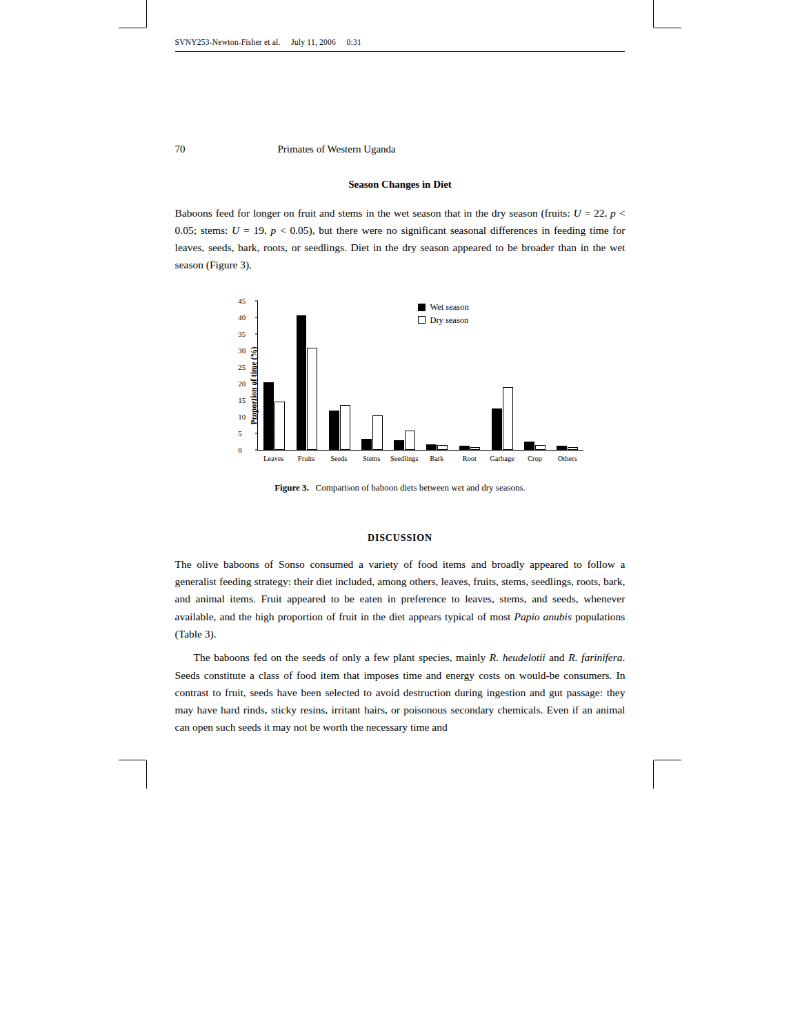SVNY253-Newton-Fisher et al. July 11, 2006 0:31
70
Primates of Western Uganda
Season Changes in Diet
Baboons feed for longer on fruit and stems in the wet season that in the dry season (fruits: U = 22, p < 0.05; stems: U = 19, p < 0.05), but there were no significant seasonal differences in feeding time for leaves, seeds, bark, roots, or seedlings. Diet in the dry season appeared to be broader than in the wet season (Figure 3).
Wet season
Dry season
Proportion of time (%)
45
40
35
30
25
20
15
10
5
0
Leaves Fruits Seeds Stems Seedlings Bark Root Garbage Crop Others
Figure 3. Comparison of baboon diets between wet and dry seasons.
DISCUSSION
The olive baboons of Sonso consumed a variety of food items and broadly appeared to follow a generalist feeding strategy: their diet included, among others, leaves, fruits, stems, seedlings, roots, bark, and animal items. Fruit appeared to be eaten in preference to leaves, stems, and seeds, whenever available, and the high proportion of fruit in the diet appears typical of most Papio anubis populations (Table 3).
The baboons fed on the seeds of only a few plant species, mainly R. heudelotii and R. farinifera. Seeds constitute a class of food item that imposes time and energy costs on would-be consumers. In contrast to fruit, seeds have been selected to avoid destruction during ingestion and gut passage: they may have hard rinds, sticky resins, irritant hairs, or poisonous secondary chemicals. Even if an animal can open such seeds it may not be worth the necessary time and